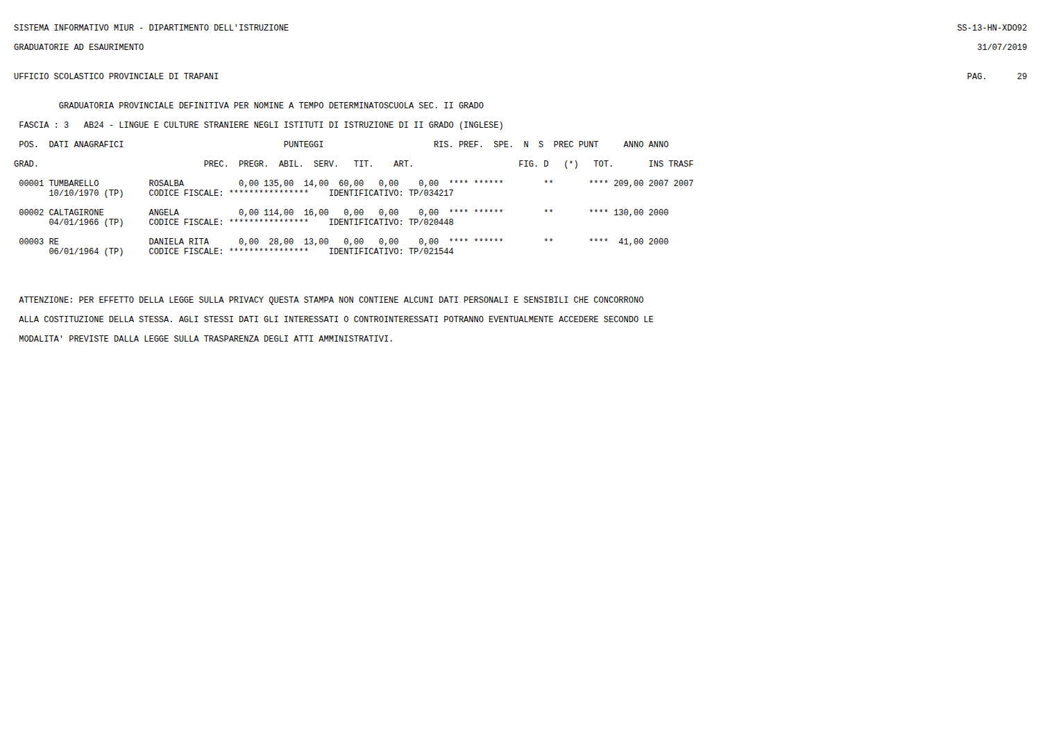SISTEMA INFORMATIVO MIUR - DIPARTIMENTO DELL'ISTRUZIONE SS-13-HN-XDO92
GRADUATORIE AD ESAURIMENTO 31/07/2019
UFFICIO SCOLASTICO PROVINCIALE DI TRAPANI PAG. 29
GRADUATORIA PROVINCIALE DEFINITIVA PER NOMINE A TEMPO DETERMINATOSCUOLA SEC. II GRADO FASCIA : 3 AB24 - LINGUE E CULTURE STRANIERE NEGLI ISTITUTI DI ISTRUZIONE DI II GRADO (INGLESE) POS. DATI ANAGRAFICI PUNTEGGI RIS. PREF. SPE. N S PREC PUNT ANNO ANNO GRAD. PREC. PREGR. ABIL. SERV. TIT. ART. FIG. D (*) TOT. INS TRASF 00001 TUMBARELLO ROSALBA 0,00 135,00 14,00 60,00 0,00 0,00 **** ****** ** **** 209,00 2007 2007 10/10/1970 (TP) CODICE FISCALE: **************** IDENTIFICATIVO: TP/034217 00002 CALTAGIRONE ANGELA 0,00 114,00 16,00 0,00 0,00 0,00 **** ****** ** **** 130,00 2000 04/01/1966 (TP) CODICE FISCALE: **************** IDENTIFICATIVO: TP/020448 00003 RE DANIELA RITA 0,00 28,00 13,00 0,00 0,00 0,00 **** ****** ** **** 41,00 2000 06/01/1964 (TP) CODICE FISCALE: **************** IDENTIFICATIVO: TP/021544 ATTENZIONE: PER EFFETTO DELLA LEGGE SULLA PRIVACY QUESTA STAMPA NON CONTIENE ALCUNI DATI PERSONALI E SENSIBILI CHE CONCORRONO ALLA COSTITUZIONE DELLA STESSA. AGLI STESSI DATI GLI INTERESSATI O CONTROINTERESSATI POTRANNO EVENTUALMENTE ACCEDERE SECONDO LE MODALITA' PREVISTE DALLA LEGGE SULLA TRASPARENZA DEGLI ATTI AMMINISTRATIVI.